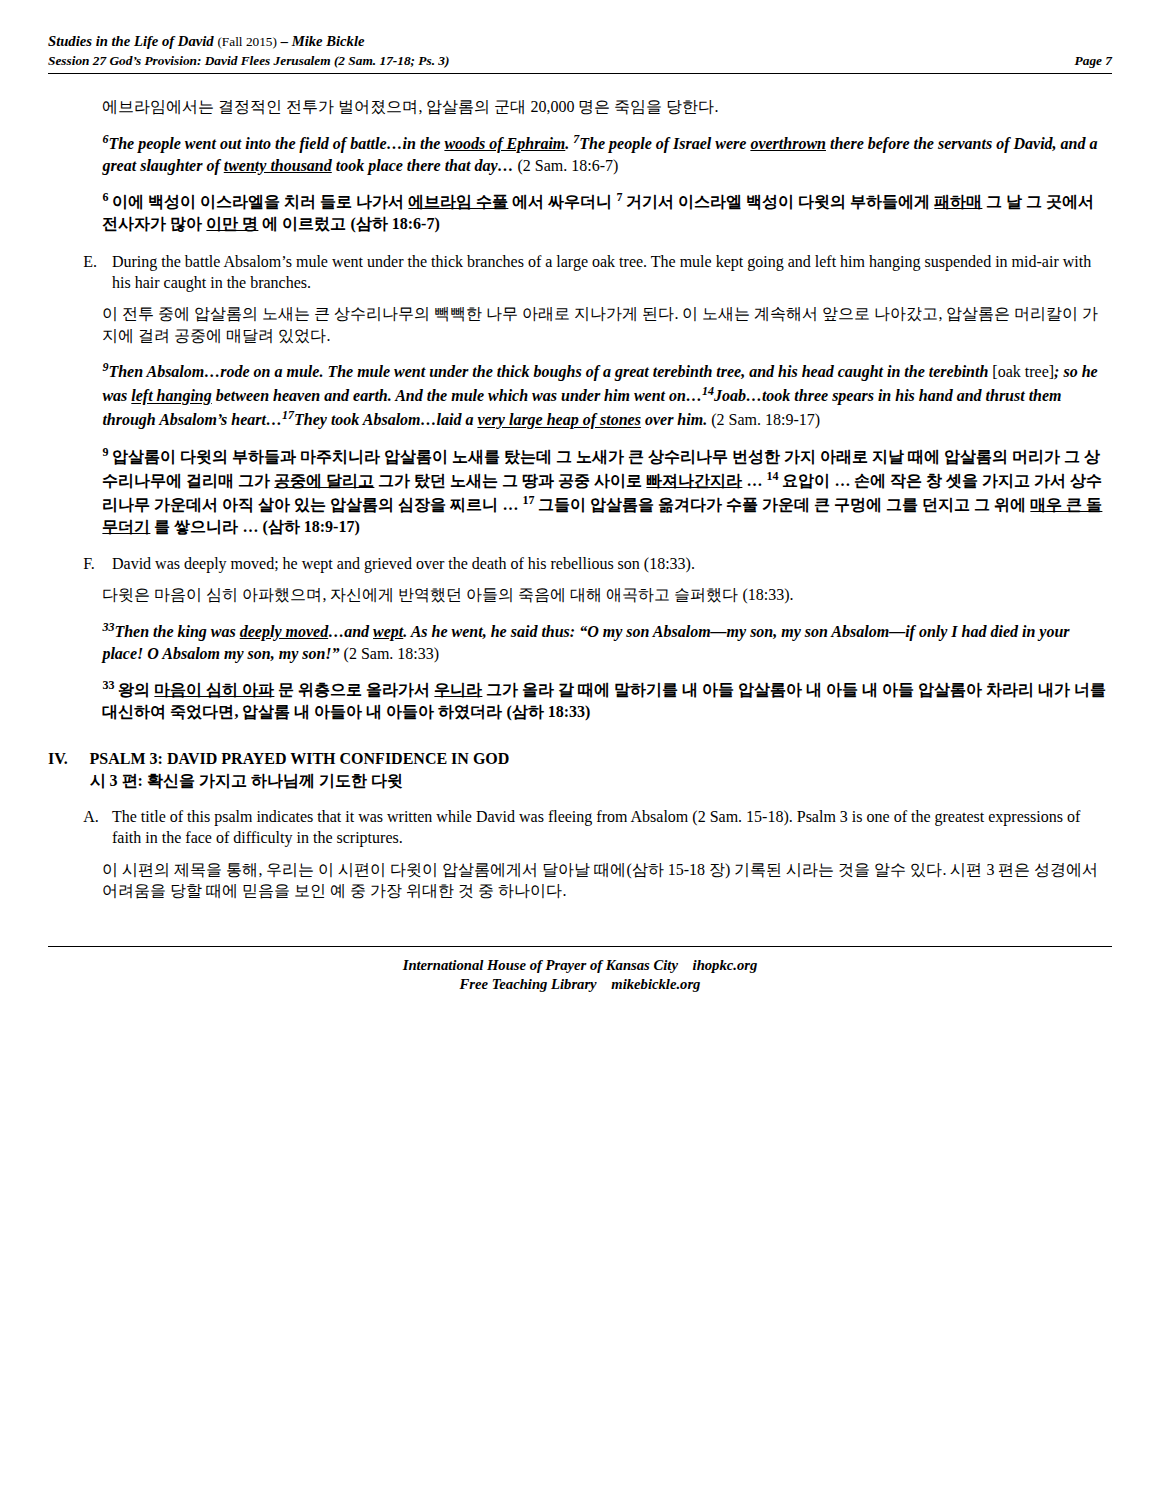Studies in the Life of David (Fall 2015) – Mike Bickle
Session 27 God’s Provision: David Flees Jerusalem (2 Sam. 17-18; Ps. 3) Page 7
에브라임에서는 결정적인 전투가 벌어졌으며, 압살롬의 군대 20,000 명은 죽임을 당한다.
6 The people went out into the field of battle…in the woods of Ephraim. 7 The people of Israel were overthrown there before the servants of David, and a great slaughter of twenty thousand took place there that day… (2 Sam. 18:6-7)
6 이에 백성이 이스라엘을 치러 들로 나가서 에브라임 수풀 에서 싸우더니 7 거기서 이스라엘 백성이 다윗의 부하들에게 패하매 그 날 그 곳에서 전사자가 많아 이만 명 에 이르렀고 (삼하 18:6-7)
E.
During the battle Absalom’s mule went under the thick branches of a large oak tree. The mule kept going and left him hanging suspended in mid-air with his hair caught in the branches.
이 전투 중에 압살롬의 노새는 큰 상수리나무의 빽빽한 나무 아래로 지나가게 된다. 이 노새는 계속해서 앞으로 나아갔고, 압살롬은 머리칼이 가지에 걸려 공중에 매달려 있었다.
9 Then Absalom…rode on a mule. The mule went under the thick boughs of a great terebinth tree, and his head caught in the terebinth [oak tree]; so he was left hanging between heaven and earth. And the mule which was under him went on…14 Joab…took three spears in his hand and thrust them through Absalom’s heart…17 They took Absalom…laid a very large heap of stones over him. (2 Sam. 18:9-17)
9 압살롬이 다윗의 부하들과 마주치니라 압살롬이 노새를 탔는데 그 노새가 큰 상수리나무 번성한 가지 아래로 지날 때에 압살롬의 머리가 그 상수리나무에 걸리매 그가 공중에 달리고 그가 탔던 노새는 그 땅과 공중 사이로 빠져나간지라 … 14 요압이 … 손에 작은 창 셋을 가지고 가서 상수리나무 가운데서 아직 살아 있는 압살롬의 심장을 찌르니 … 17 그들이 압살롬을 옮겨다가 수풀 가운데 큰 구멍에 그를 던지고 그 위에 매우 큰 돌무더기 를 쌓으니라 … (삼하 18:9-17)
F.
David was deeply moved; he wept and grieved over the death of his rebellious son (18:33).
다윗은 마음이 심히 아파했으며, 자신에게 반역했던 아들의 죽음에 대해 애곡하고 슬퍼했다 (18:33).
33 Then the king was deeply moved…and wept. As he went, he said thus: “O my son Absalom—my son, my son Absalom—if only I had died in your place! O Absalom my son, my son!” (2 Sam. 18:33)
33 왕의 마음이 심히 아파 문 위층으로 올라가서 우니라 그가 올라 갈 때에 말하기를 내 아들 압살롬아 내 아들 내 아들 압살롬아 차라리 내가 너를 대신하여 죽었다면, 압살롬 내 아들아 내 아들아 하였더라 (삼하 18:33)
IV.
PSALM 3: DAVID PRAYED WITH CONFIDENCE IN GOD
시 3 편: 확신을 가지고 하나님께 기도한 다윗
A.
The title of this psalm indicates that it was written while David was fleeing from Absalom (2 Sam. 15-18). Psalm 3 is one of the greatest expressions of faith in the face of difficulty in the scriptures.
이 시편의 제목을 통해, 우리는 이 시편이 다윗이 압살롬에게서 달아날 때에(삼하 15-18 장) 기록된 시라는 것을 알수 있다. 시편 3 편은 성경에서 어려움을 당할 때에 믿음을 보인 예 중 가장 위대한 것 중 하나이다.
International House of Prayer of Kansas City ihopkc.org
Free Teaching Library mikebickle.org